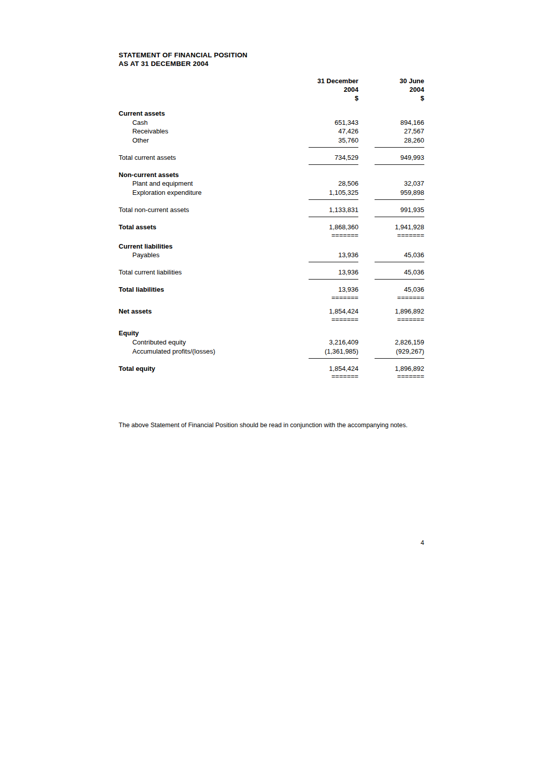STATEMENT OF FINANCIAL POSITION
AS AT 31 DECEMBER 2004
| | 31 December 2004 $ | 30 June 2004 $ |
| Current assets | | |
| Cash | 651,343 | 894,166 |
| Receivables | 47,426 | 27,567 |
| Other | 35,760 | 28,260 |
| Total current assets | 734,529 | 949,993 |
| Non-current assets | | |
| Plant and equipment | 28,506 | 32,037 |
| Exploration expenditure | 1,105,325 | 959,898 |
| Total non-current assets | 1,133,831 | 991,935 |
| Total assets | 1,868,360 | 1,941,928 |
| | ======= | ======= |
| Current liabilities | | |
| Payables | 13,936 | 45,036 |
| Total current liabilities | 13,936 | 45,036 |
| Total liabilities | 13,936 | 45,036 |
| | ======= | ======= |
| Net assets | 1,854,424 | 1,896,892 |
| | ======= | ======= |
| Equity | | |
| Contributed equity | 3,216,409 | 2,826,159 |
| Accumulated profits/(losses) | (1,361,985) | (929,267) |
| Total equity | 1,854,424 | 1,896,892 |
| | ======= | ======= |
The above Statement of Financial Position should be read in conjunction with the accompanying notes.
4